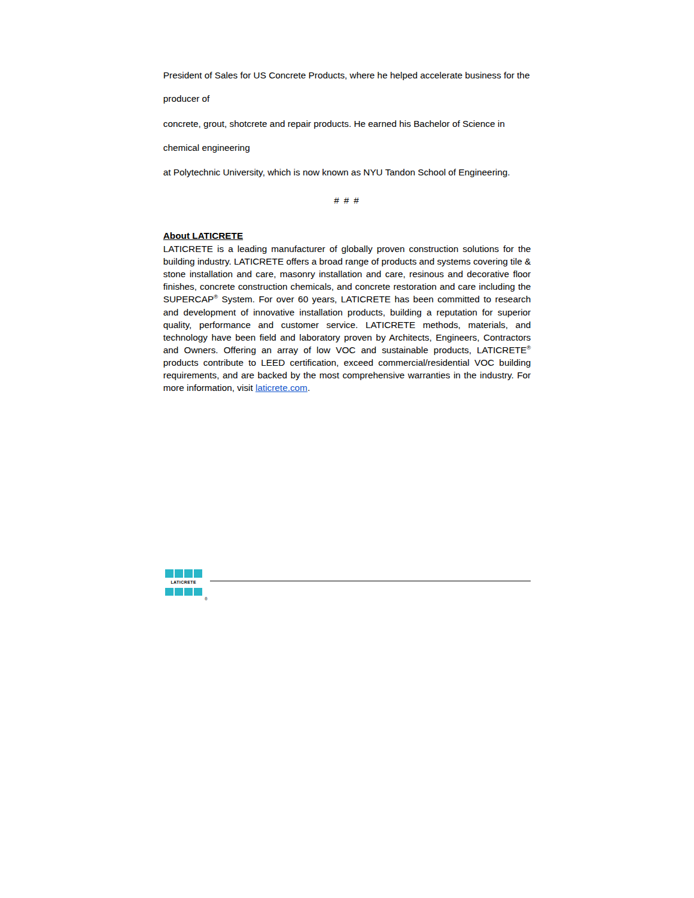President of Sales for US Concrete Products, where he helped accelerate business for the producer of
concrete, grout, shotcrete and repair products. He earned his Bachelor of Science in chemical engineering
at Polytechnic University, which is now known as NYU Tandon School of Engineering.
# # #
About LATICRETE
LATICRETE is a leading manufacturer of globally proven construction solutions for the building industry. LATICRETE offers a broad range of products and systems covering tile & stone installation and care, masonry installation and care, resinous and decorative floor finishes, concrete construction chemicals, and concrete restoration and care including the SUPERCAP® System. For over 60 years, LATICRETE has been committed to research and development of innovative installation products, building a reputation for superior quality, performance and customer service. LATICRETE methods, materials, and technology have been field and laboratory proven by Architects, Engineers, Contractors and Owners. Offering an array of low VOC and sustainable products, LATICRETE® products contribute to LEED certification, exceed commercial/residential VOC building requirements, and are backed by the most comprehensive warranties in the industry. For more information, visit laticrete.com.
LATICRETE
®